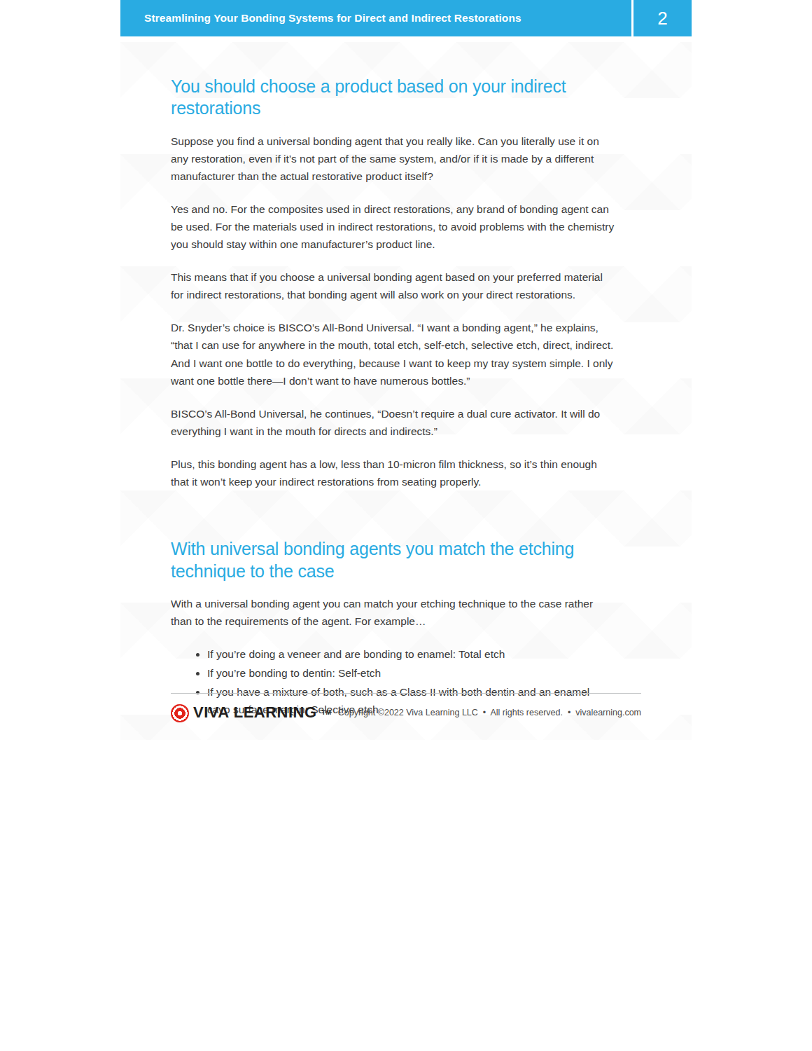Streamlining Your Bonding Systems for Direct and Indirect Restorations
2
You should choose a product based on your indirect restorations
Suppose you find a universal bonding agent that you really like. Can you literally use it on any restoration, even if it’s not part of the same system, and/or if it is made by a different manufacturer than the actual restorative product itself?
Yes and no. For the composites used in direct restorations, any brand of bonding agent can be used. For the materials used in indirect restorations, to avoid problems with the chemistry you should stay within one manufacturer’s product line.
This means that if you choose a universal bonding agent based on your preferred material for indirect restorations, that bonding agent will also work on your direct restorations.
Dr. Snyder’s choice is BISCO’s All-Bond Universal. “I want a bonding agent,” he explains, “that I can use for anywhere in the mouth, total etch, self-etch, selective etch, direct, indirect. And I want one bottle to do everything, because I want to keep my tray system simple. I only want one bottle there—I don’t want to have numerous bottles.”
BISCO’s All-Bond Universal, he continues, “Doesn’t require a dual cure activator. It will do everything I want in the mouth for directs and indirects.”
Plus, this bonding agent has a low, less than 10-micron film thickness, so it’s thin enough that it won’t keep your indirect restorations from seating properly.
With universal bonding agents you match the etching technique to the case
With a universal bonding agent you can match your etching technique to the case rather than to the requirements of the agent. For example…
If you’re doing a veneer and are bonding to enamel: Total etch
If you’re bonding to dentin: Self-etch
If you have a mixture of both, such as a Class II with both dentin and an enamel cavo surface margin: Selective etch
VIVA LEARNINGTM
Copyright ©2022 Viva Learning LLC • All rights reserved. • vivalearning.com